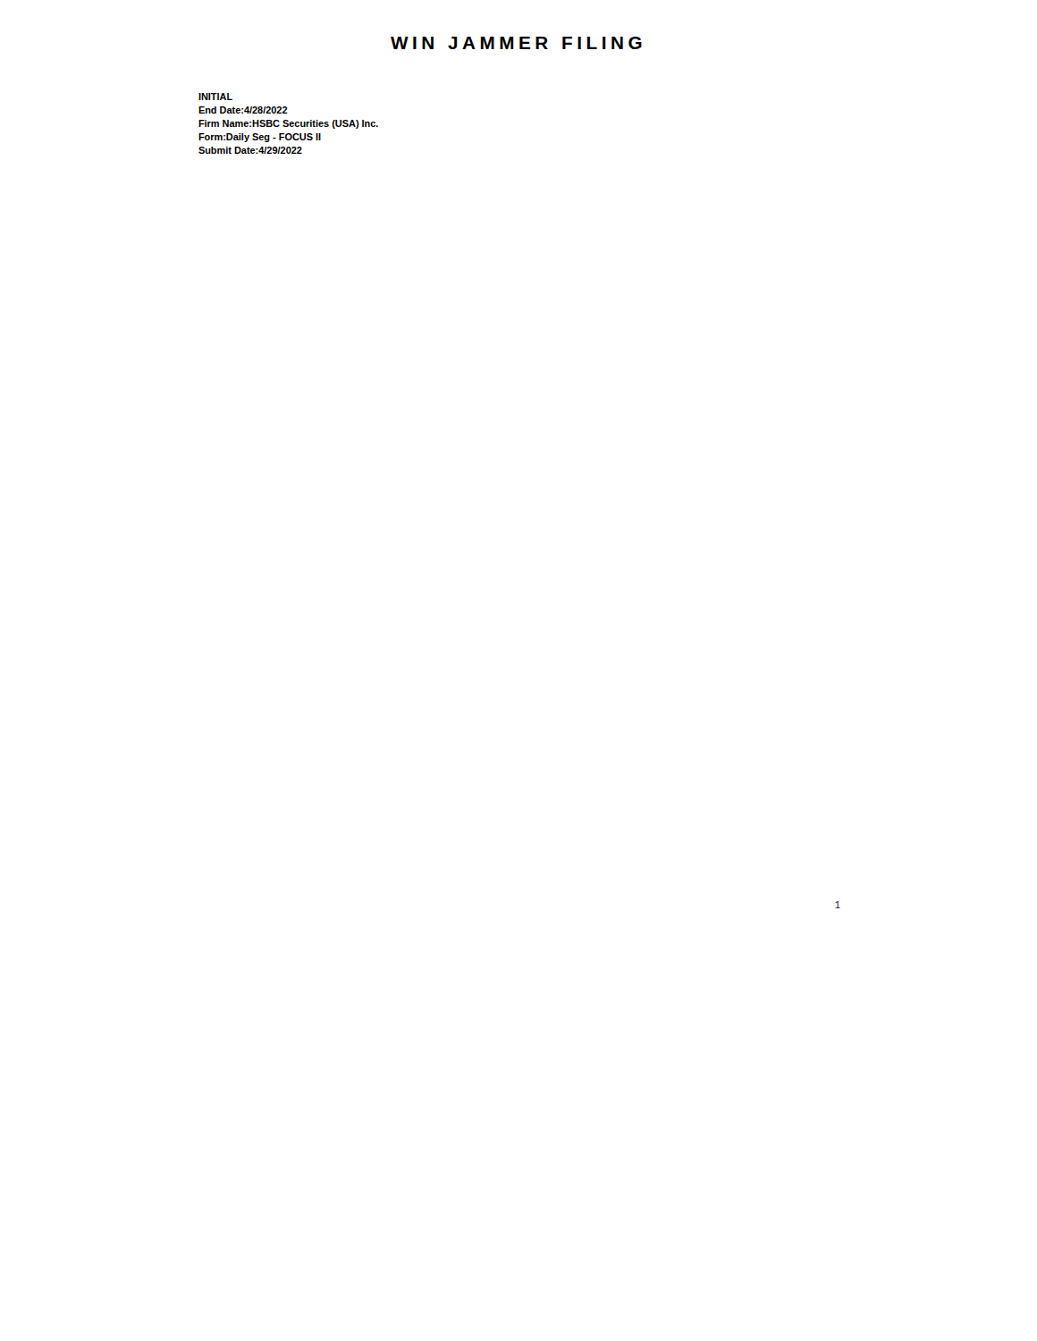WIN JAMMER FILING
INITIAL
End Date:4/28/2022
Firm Name:HSBC Securities (USA) Inc.
Form:Daily Seg - FOCUS II
Submit Date:4/29/2022
1